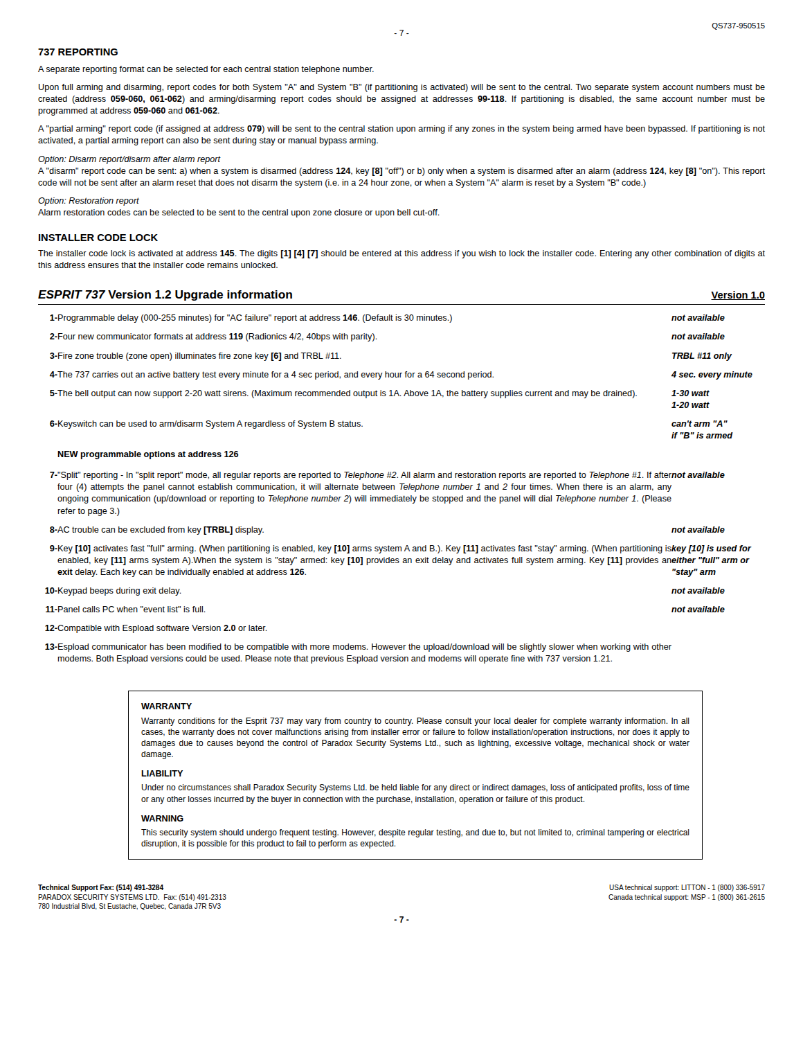QS737-950515 - 7 -
737 REPORTING
A separate reporting format can be selected for each central station telephone number.
Upon full arming and disarming, report codes for both System "A" and System "B" (if partitioning is activated) will be sent to the central. Two separate system account numbers must be created (address 059-060, 061-062) and arming/disarming report codes should be assigned at addresses 99-118. If partitioning is disabled, the same account number must be programmed at address 059-060 and 061-062.
A "partial arming" report code (if assigned at address 079) will be sent to the central station upon arming if any zones in the system being armed have been bypassed. If partitioning is not activated, a partial arming report can also be sent during stay or manual bypass arming.
Option: Disarm report/disarm after alarm report
A "disarm" report code can be sent: a) when a system is disarmed (address 124, key [8] "off") or b) only when a system is disarmed after an alarm (address 124, key [8] "on"). This report code will not be sent after an alarm reset that does not disarm the system (i.e. in a 24 hour zone, or when a System "A" alarm is reset by a System "B" code.)
Option: Restoration report
Alarm restoration codes can be selected to be sent to the central upon zone closure or upon bell cut-off.
INSTALLER CODE LOCK
The installer code lock is activated at address 145. The digits [1] [4] [7] should be entered at this address if you wish to lock the installer code. Entering any other combination of digits at this address ensures that the installer code remains unlocked.
ESPRIT 737 Version 1.2 Upgrade information Version 1.0
| 1- | Programmable delay (000-255 minutes) for "AC failure" report at address 146 . (Default is 30 minutes.) | not available |
| 2- | Four new communicator formats at address 119 (Radionics 4/2, 40bps with parity). | not available |
| 3- | Fire zone trouble (zone open) illuminates fire zone key [6] and TRBL #11. | TRBL #11 only |
| 4- | The 737 carries out an active battery test every minute for a 4 sec period, and every hour for a 64 second period. | 4 sec. every minute |
| 5- | The bell output can now support 2-20 watt sirens. (Maximum recommended output is 1A. Above 1A, the battery supplies current and may be drained). | 1-30 watt 1-20 watt |
| 6- | Keyswitch can be used to arm/disarm System A regardless of System B status. | can't arm "A" if "B" is armed |
| | NEW programmable options at address 126 | |
| 7- | "Split" reporting - In "split report" mode, all regular reports are reported to Telephone #2 . All alarm and restoration reports are reported to Telephone #1 . If after four (4) attempts the panel cannot establish communication, it will alternate between Telephone number 1 and 2 four times. When there is an alarm, any ongoing communication (up/download or reporting to Telephone number 2 ) will immediately be stopped and the panel will dial Telephone number 1 . (Please refer to page 3.) | not available |
| 8- | AC trouble can be excluded from key [TRBL] display. | not available |
| 9- | Key [10] activates fast "full" arming. (When partitioning is enabled, key [10] arms system A and B.). Key [11] activates fast "stay" arming. (When partitioning is enabled, key [11] arms system A).When the system is "stay" armed: key [10] provides an exit delay and activates full system arming. Key [11] provides an exit delay. Each key can be individually enabled at address 126 . | key [10] is used for either "full" arm or "stay" arm |
| 10- | Keypad beeps during exit delay. | not available |
| 11- | Panel calls PC when "event list" is full. | not available |
| 12- | Compatible with Espload software Version 2.0 or later. | |
| 13- | Espload communicator has been modified to be compatible with more modems. However the upload/download will be slightly slower when working with other modems. Both Espload versions could be used. Please note that previous Espload version and modems will operate fine with 737 version 1.21. | |
WARRANTY
Warranty conditions for the Esprit 737 may vary from country to country. Please consult your local dealer for complete warranty information. In all cases, the warranty does not cover malfunctions arising from installer error or failure to follow installation/operation instructions, nor does it apply to damages due to causes beyond the control of Paradox Security Systems Ltd., such as lightning, excessive voltage, mechanical shock or water damage.
LIABILITY
Under no circumstances shall Paradox Security Systems Ltd. be held liable for any direct or indirect damages, loss of anticipated profits, loss of time or any other losses incurred by the buyer in connection with the purchase, installation, operation or failure of this product.
WARNING
This security system should undergo frequent testing. However, despite regular testing, and due to, but not limited to, criminal tampering or electrical disruption, it is possible for this product to fail to perform as expected.
Technical Support Fax: (514) 491-3284
PARADOX SECURITY SYSTEMS LTD. Fax: (514) 491-2313
780 Industrial Blvd, St Eustache, Quebec, Canada J7R 5V3
USA technical support: LITTON - 1 (800) 336-5917
Canada technical support: MSP - 1 (800) 361-2615
- 7 -